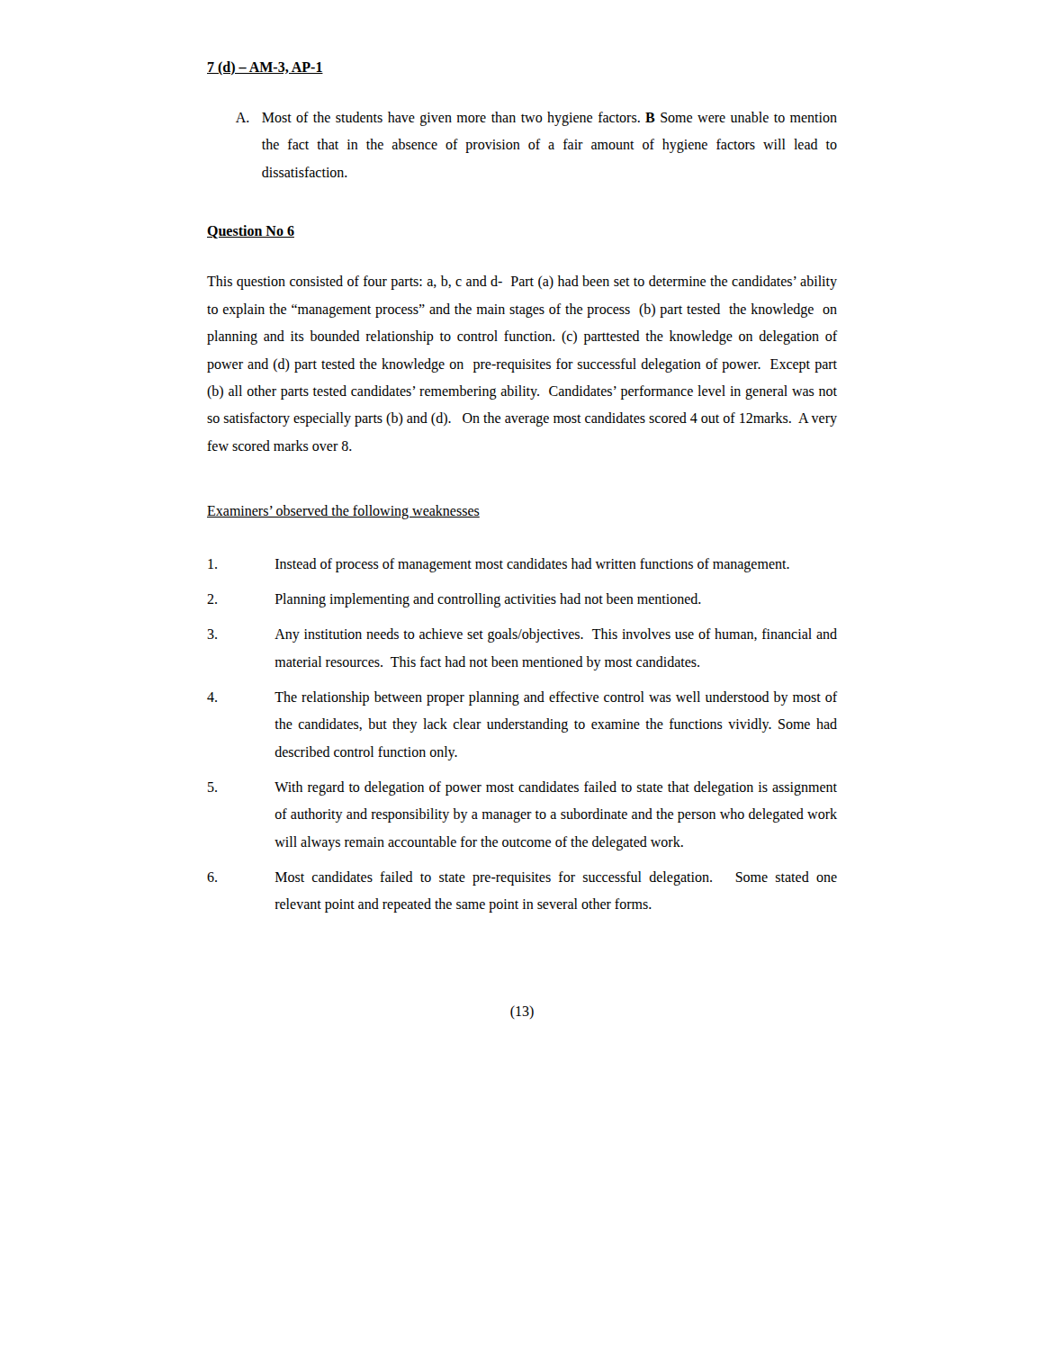7 (d) – AM-3, AP-1
Most of the students have given more than two hygiene factors. B Some were unable to mention the fact that in the absence of provision of a fair amount of hygiene factors will lead to dissatisfaction.
Question No 6
This question consisted of four parts: a, b, c and d- Part (a) had been set to determine the candidates’ ability to explain the “management process” and the main stages of the process (b) part tested the knowledge on planning and its bounded relationship to control function. (c) parttested the knowledge on delegation of power and (d) part tested the knowledge on pre-requisites for successful delegation of power. Except part (b) all other parts tested candidates’ remembering ability. Candidates’ performance level in general was not so satisfactory especially parts (b) and (d). On the average most candidates scored 4 out of 12marks. A very few scored marks over 8.
Examiners’ observed the following weaknesses
| 1. | Instead of process of management most candidates had written functions of management. |
| 2. | Planning implementing and controlling activities had not been mentioned. |
| 3. | Any institution needs to achieve set goals/objectives. This involves use of human, financial and material resources. This fact had not been mentioned by most candidates. |
| 4. | The relationship between proper planning and effective control was well understood by most of the candidates, but they lack clear understanding to examine the functions vividly. Some had described control function only. |
| 5. | With regard to delegation of power most candidates failed to state that delegation is assignment of authority and responsibility by a manager to a subordinate and the person who delegated work will always remain accountable for the outcome of the delegated work. |
| 6. | Most candidates failed to state pre-requisites for successful delegation. Some stated one relevant point and repeated the same point in several other forms. |
(13)